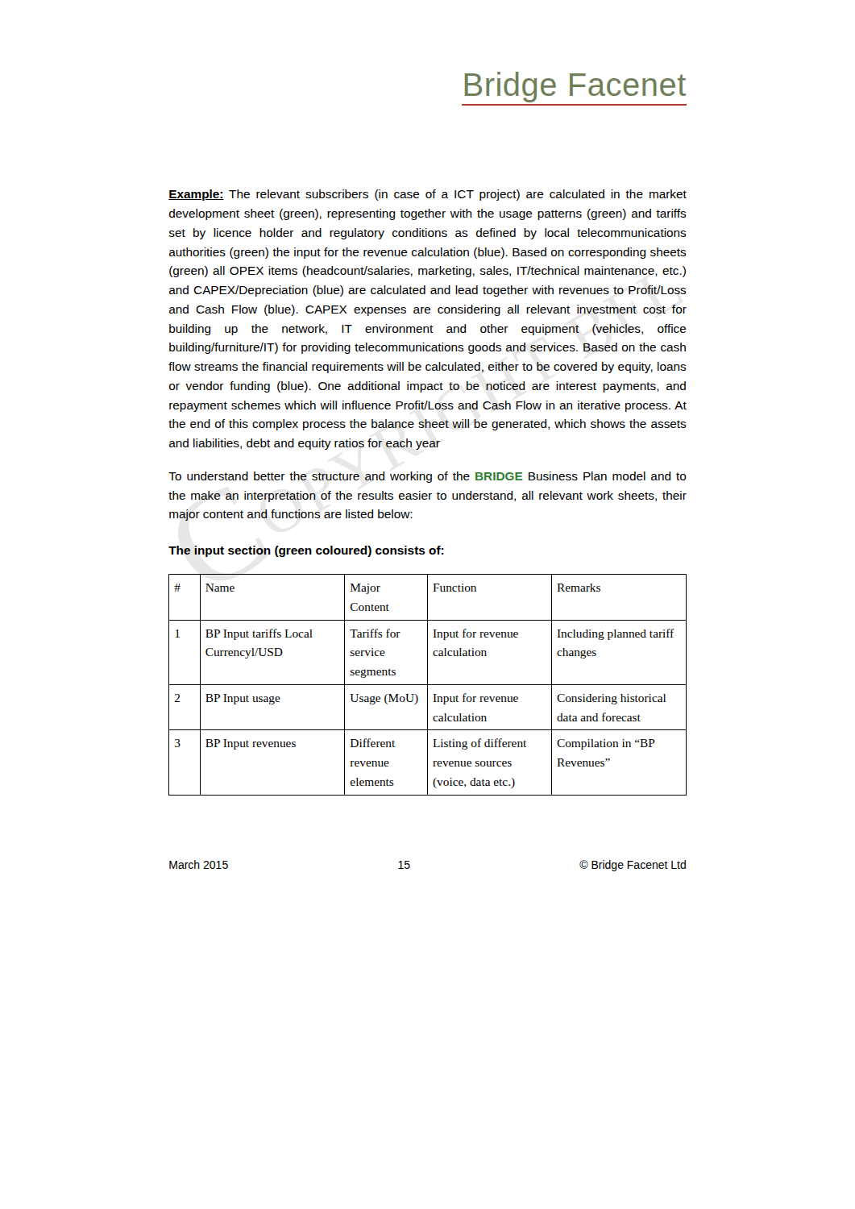COPYRIGHT BFL
Bridge Facenet
Example: The relevant subscribers (in case of a ICT project) are calculated in the market development sheet (green), representing together with the usage patterns (green) and tariffs set by licence holder and regulatory conditions as defined by local telecommunications authorities (green) the input for the revenue calculation (blue). Based on corresponding sheets (green) all OPEX items (headcount/salaries, marketing, sales, IT/technical maintenance, etc.) and CAPEX/Depreciation (blue) are calculated and lead together with revenues to Profit/Loss and Cash Flow (blue). CAPEX expenses are considering all relevant investment cost for building up the network, IT environment and other equipment (vehicles, office building/furniture/IT) for providing telecommunications goods and services. Based on the cash flow streams the financial requirements will be calculated, either to be covered by equity, loans or vendor funding (blue). One additional impact to be noticed are interest payments, and repayment schemes which will influence Profit/Loss and Cash Flow in an iterative process. At the end of this complex process the balance sheet will be generated, which shows the assets and liabilities, debt and equity ratios for each year
To understand better the structure and working of the BRIDGE Business Plan model and to the make an interpretation of the results easier to understand, all relevant work sheets, their major content and functions are listed below:
The input section (green coloured) consists of:
| # | Name | Major Content | Function | Remarks |
| --- | --- | --- | --- | --- |
| 1 | BP Input tariffs Local Currencyl/USD | Tariffs for service segments | Input for revenue calculation | Including planned tariff changes |
| 2 | BP Input usage | Usage (MoU) | Input for revenue calculation | Considering historical data and forecast |
| 3 | BP Input revenues | Different revenue elements | Listing of different revenue sources (voice, data etc.) | Compilation in “BP Revenues” |
March 2015
15
© Bridge Facenet Ltd